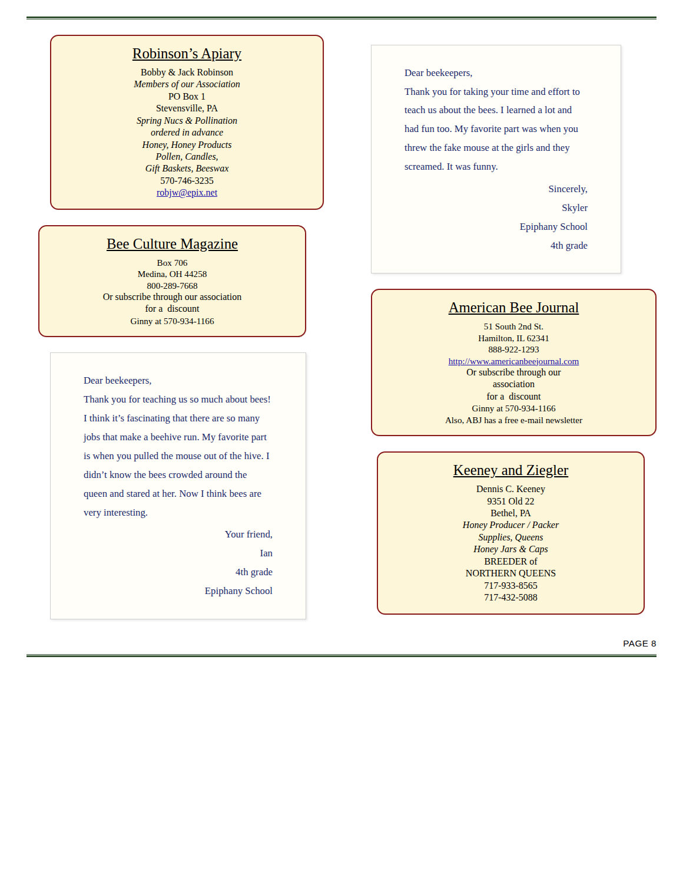Robinson’s Apiary
Bobby & Jack Robinson
Members of our Association
PO Box 1
Stevensville, PA
Spring Nucs & Pollination
ordered in advance
Honey, Honey Products
Pollen, Candles,
Gift Baskets, Beeswax
570-746-3235
robjw@epix.net
Bee Culture Magazine
Box 706
Medina, OH 44258
800-289-7668
Or subscribe through our association
for a discount
Ginny at 570-934-1166
Dear beekeepers,
Thank you for teaching us so much about bees! I think it’s fascinating that there are so many jobs that make a beehive run. My favorite part is when you pulled the mouse out of the hive. I didn’t know the bees crowded around the queen and stared at her. Now I think bees are very interesting. Your friend, Ian 4th grade Epiphany School
Dear beekeepers,
Thank you for taking your time and effort to teach us about the bees. I learned a lot and had fun too. My favorite part was when you threw the fake mouse at the girls and they screamed. It was funny. Sincerely, Skyler Epiphany School 4th grade
American Bee Journal
51 South 2nd St.
Hamilton, IL 62341
888-922-1293
http://www.americanbeejournal.com
Or subscribe through our
association
for a discount
Ginny at 570-934-1166
Also, ABJ has a free e-mail newsletter
Keeney and Ziegler
Dennis C. Keeney
9351 Old 22
Bethel, PA
Honey Producer / Packer
Supplies, Queens
Honey Jars & Caps
BREEDER of
NORTHERN QUEENS
717-933-8565
717-432-5088
PAGE 8